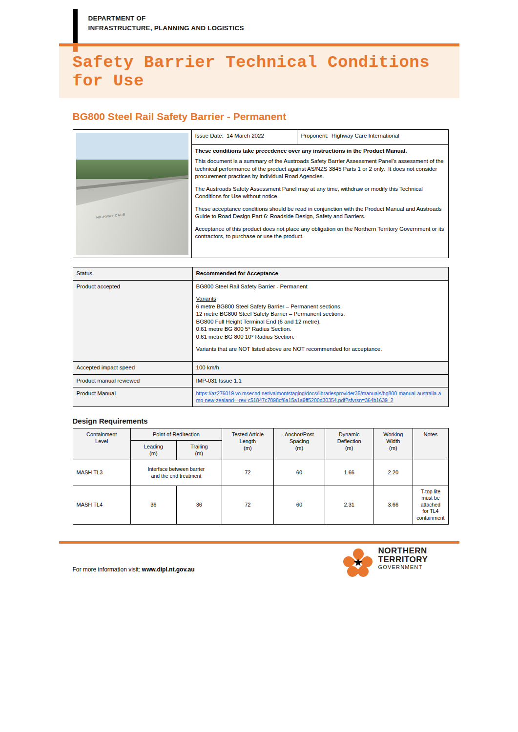DEPARTMENT OF
INFRASTRUCTURE, PLANNING AND LOGISTICS
Safety Barrier Technical Conditions for Use
BG800 Steel Rail Safety Barrier - Permanent
| HIGHWAY CARE | Issue Date: 14 March 2022 | Proponent: Highway Care International |
| These conditions take precedence over any instructions in the Product Manual. This document is a summary of the Austroads Safety Barrier Assessment Panel’s assessment of the technical performance of the product against AS/NZS 3845 Parts 1 or 2 only. It does not consider procurement practices by individual Road Agencies. The Austroads Safety Assessment Panel may at any time, withdraw or modify this Technical Conditions for Use without notice. These acceptance conditions should be read in conjunction with the Product Manual and Austroads Guide to Road Design Part 6: Roadside Design, Safety and Barriers. Acceptance of this product does not place any obligation on the Northern Territory Government or its contractors, to purchase or use the product. |
| Status | Recommended for Acceptance |
| Product accepted | BG800 Steel Rail Safety Barrier - Permanent Variants 6 metre BG800 Steel Safety Barrier – Permanent sections. 12 metre BG800 Steel Safety Barrier – Permanent sections. BG800 Full Height Terminal End (6 and 12 metre). 0.61 metre BG 800 5° Radius Section. 0.61 metre BG 800 10° Radius Section. Variants that are NOT listed above are NOT recommended for acceptance. |
| Accepted impact speed | 100 km/h |
| Product manual reviewed | IMP-031 Issue 1.1 |
| Product Manual | https://az276019.vo.msecnd.net/valmontstaging/docs/librariesprovider35/manuals/bg800-manual-australia-amp-new-zealand---rev-c51847c7898cf6a15a1a9ff5200d30354.pdf?sfvrsn=364b1639_2 |
Design Requirements
| Containment Level | Point of Redirection | Tested Article Length (m) | Anchor/Post Spacing (m) | Dynamic Deflection (m) | Working Width (m) | Notes |
| --- | --- | --- | --- | --- | --- | --- |
| Leading (m) | Trailing (m) |
| MASH TL3 | Interface between barrier and the end treatment | 72 | 60 | 1.66 | 2.20 | |
| MASH TL4 | 36 | 36 | 72 | 60 | 2.31 | 3.66 | T-top lite must be attached for TL4 containment |
For more information visit: www.dipl.nt.gov.au
NORTHERN
TERRITORY
GOVERNMENT